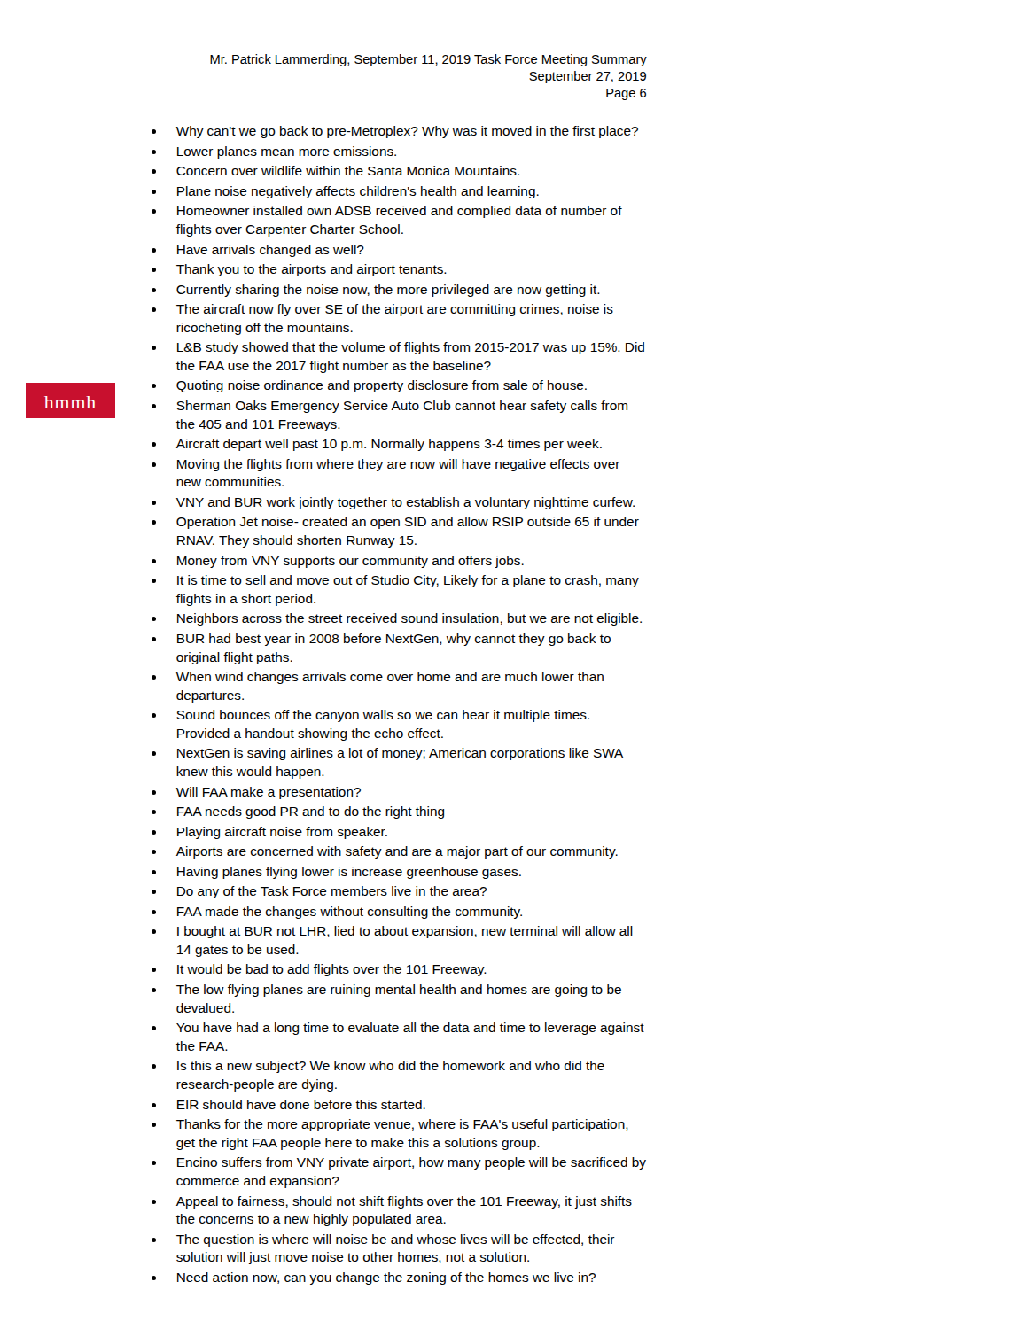Mr. Patrick Lammerding, September 11, 2019 Task Force Meeting Summary
September 27, 2019
Page 6
hmmh
Why can't we go back to pre-Metroplex? Why was it moved in the first place?
Lower planes mean more emissions.
Concern over wildlife within the Santa Monica Mountains.
Plane noise negatively affects children's health and learning.
Homeowner installed own ADSB received and complied data of number of flights over Carpenter Charter School.
Have arrivals changed as well?
Thank you to the airports and airport tenants.
Currently sharing the noise now, the more privileged are now getting it.
The aircraft now fly over SE of the airport are committing crimes, noise is ricocheting off the mountains.
L&B study showed that the volume of flights from 2015-2017 was up 15%. Did the FAA use the 2017 flight number as the baseline?
Quoting noise ordinance and property disclosure from sale of house.
Sherman Oaks Emergency Service Auto Club cannot hear safety calls from the 405 and 101 Freeways.
Aircraft depart well past 10 p.m. Normally happens 3-4 times per week.
Moving the flights from where they are now will have negative effects over new communities.
VNY and BUR work jointly together to establish a voluntary nighttime curfew.
Operation Jet noise- created an open SID and allow RSIP outside 65 if under RNAV. They should shorten Runway 15.
Money from VNY supports our community and offers jobs.
It is time to sell and move out of Studio City, Likely for a plane to crash, many flights in a short period.
Neighbors across the street received sound insulation, but we are not eligible.
BUR had best year in 2008 before NextGen, why cannot they go back to original flight paths.
When wind changes arrivals come over home and are much lower than departures.
Sound bounces off the canyon walls so we can hear it multiple times. Provided a handout showing the echo effect.
NextGen is saving airlines a lot of money; American corporations like SWA knew this would happen.
Will FAA make a presentation?
FAA needs good PR and to do the right thing
Playing aircraft noise from speaker.
Airports are concerned with safety and are a major part of our community.
Having planes flying lower is increase greenhouse gases.
Do any of the Task Force members live in the area?
FAA made the changes without consulting the community.
I bought at BUR not LHR, lied to about expansion, new terminal will allow all 14 gates to be used.
It would be bad to add flights over the 101 Freeway.
The low flying planes are ruining mental health and homes are going to be devalued.
You have had a long time to evaluate all the data and time to leverage against the FAA.
Is this a new subject? We know who did the homework and who did the research-people are dying.
EIR should have done before this started.
Thanks for the more appropriate venue, where is FAA's useful participation, get the right FAA people here to make this a solutions group.
Encino suffers from VNY private airport, how many people will be sacrificed by commerce and expansion?
Appeal to fairness, should not shift flights over the 101 Freeway, it just shifts the concerns to a new highly populated area.
The question is where will noise be and whose lives will be effected, their solution will just move noise to other homes, not a solution.
Need action now, can you change the zoning of the homes we live in?